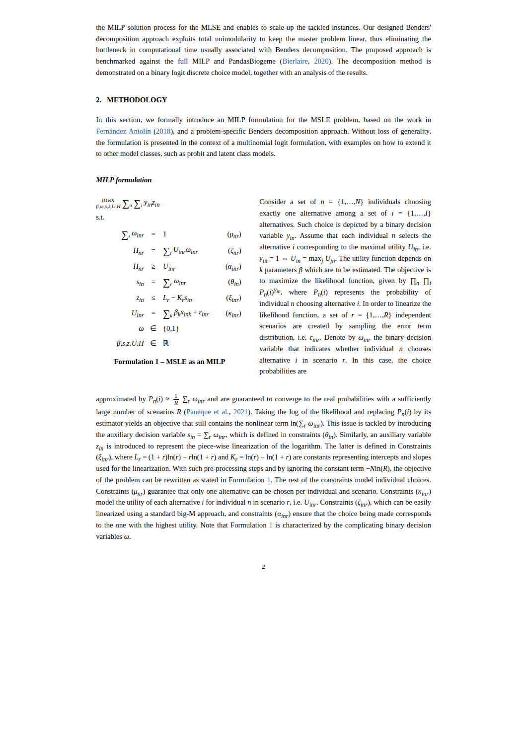the MILP solution process for the MLSE and enables to scale-up the tackled instances. Our designed Benders' decomposition approach exploits total unimodularity to keep the master problem linear, thus eliminating the bottleneck in computational time usually associated with Benders decomposition. The proposed approach is benchmarked against the full MILP and PandasBiogeme (Bierlaire, 2020). The decomposition method is demonstrated on a binary logit discrete choice model, together with an analysis of the results.
2. METHODOLOGY
In this section, we formally introduce an MILP formulation for the MSLE problem, based on the work in Fernández Antolín (2018), and a problem-specific Benders decomposition approach. Without loss of generality, the formulation is presented in the context of a multinomial logit formulation, with examples on how to extend it to other model classes, such as probit and latent class models.
MILP formulation
max β,ω,s,z,U,H ∑n ∑i yinzin
s.t.
| ∑ i ω inr | = | 1 | ( μ nr ) |
| H nr | = | ∑ i U inr ω inr | ( ζ nr ) |
| H nr | ≥ | U inr | ( α inr ) |
| s in | = | ∑ r ω inr | ( θ in ) |
| z in | ≤ | L r − K r s in | ( ξ inr ) |
| U inr | = | ∑ k β k x ink + ε inr | ( κ inr ) |
| ω | ∈ | {0,1} | |
| β , s , z , U , H | ∈ | ℝ | |
Formulation 1 – MSLE as an MILP
Consider a set of n = {1,…,N} individuals choosing exactly one alternative among a set of i = {1,…,I} alternatives. Such choice is depicted by a binary decision variable yin. Assume that each individual n selects the alternative i corresponding to the maximal utility Uin, i.e. yin = 1 ⇔ Uin = maxj Ujn. The utility function depends on k parameters β which are to be estimated. The objective is to maximize the likelihood function, given by ∏n ∏i Pn(i)yin, where Pn(i) represents the probability of individual n choosing alternative i. In order to linearize the likelihood function, a set of r = {1,…,R} independent scenarios are created by sampling the error term distribution, i.e. εinr. Denote by ωinr the binary decision variable that indicates whether individual n chooses alternative i in scenario r. In this case, the choice probabilities are
approximated by Pn(i) ≈ 1 R ∑r ωinr and are guaranteed to converge to the real probabilities with a sufficiently large number of scenarios R (Paneque et al., 2021). Taking the log of the likelihood and replacing Pn(i) by its estimator yields an objective that still contains the nonlinear term ln(∑r ωinr). This issue is tackled by introducing the auxiliary decision variable sin = ∑r ωinr, which is defined in constraints (θin). Similarly, an auxiliary variable zin is introduced to represent the piece-wise linearization of the logarithm. The latter is defined in Constraints (ξinr), where Lr = (1 + r)ln(r) − rln(1 + r) and Kr = ln(r) − ln(1 + r) are constants representing intercepts and slopes used for the linearization. With such pre-processing steps and by ignoring the constant term −Nln(R), the objective of the problem can be rewritten as stated in Formulation 1. The rest of the constraints model individual choices. Constraints (μnr) guarantee that only one alternative can be chosen per individual and scenario. Constraints (κinr) model the utility of each alternative i for individual n in scenario r, i.e. Uinr. Constraints (ζinr), which can be easily linearized using a standard big-M approach, and constraints (αinr) ensure that the choice being made corresponds to the one with the highest utility. Note that Formulation 1 is characterized by the complicating binary decision variables ω.
2